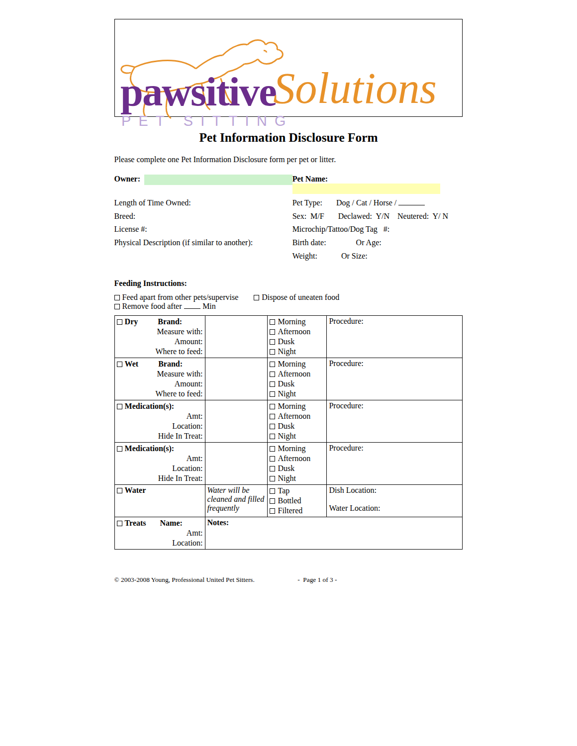pawsitive Solutions PET SITTING
Pet Information Disclosure Form
Please complete one Pet Information Disclosure form per pet or litter.
| Owner: | Pet Name: |
| Length of Time Owned: | Pet Type: Dog / Cat / Horse / |
| Breed: | Sex: M/F Declawed: Y/N Neutered: Y/ N |
| License #: | Microchip/Tattoo/Dog Tag #: |
| Physical Description (if similar to another): | Birth date: Or Age: |
| | Weight: Or Size: |
Feeding Instructions:
Feed apart from other pets/supervise Dispose of uneaten food Remove food after Min
| Dry Brand: Measure with: Amount: Where to feed: | | Morning Afternoon Dusk Night | Procedure: |
| Wet Brand: Measure with: Amount: Where to feed: | | Morning Afternoon Dusk Night | Procedure: |
| Medication(s) : Amt: Location: Hide In Treat: | | Morning Afternoon Dusk Night | Procedure: |
| Medication(s) : Amt: Location: Hide In Treat: | | Morning Afternoon Dusk Night | Procedure: |
| Water | Water will be cleaned and filled frequently | Tap Bottled Filtered | Dish Location: Water Location: |
| Treats Name: Amt: Location: | Notes: |
© 2003-2008 Young, Professional United Pet Sitters. - Page 1 of 3 -